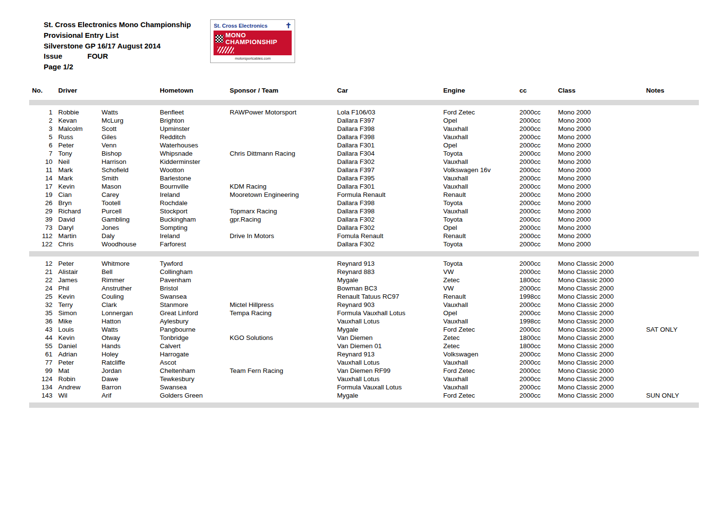St. Cross Electronics Mono Championship
Provisional Entry List
Silverstone GP 16/17 August 2014
Issue FOUR
Page 1/2
St. Cross Electronics ✝
MONO
CHAMPIONSHIP
motorsportcables.com
| No. | Driver | | Hometown | Sponsor / Team | Car | Engine | cc | Class | Notes |
| --- | --- | --- | --- | --- | --- | --- | --- | --- | --- |
| 1 | Robbie | Watts | Benfleet | RAWPower Motorsport | Lola F106/03 | Ford Zetec | 2000cc | Mono 2000 | |
| 2 | Kevan | McLurg | Brighton | | Dallara F397 | Opel | 2000cc | Mono 2000 | |
| 3 | Malcolm | Scott | Upminster | | Dallara F398 | Vauxhall | 2000cc | Mono 2000 | |
| 5 | Russ | Giles | Redditch | | Dallara F398 | Vauxhall | 2000cc | Mono 2000 | |
| 6 | Peter | Venn | Waterhouses | | Dallara F301 | Opel | 2000cc | Mono 2000 | |
| 7 | Tony | Bishop | Whipsnade | Chris Dittmann Racing | Dallara F304 | Toyota | 2000cc | Mono 2000 | |
| 10 | Neil | Harrison | Kidderminster | | Dallara F302 | Vauxhall | 2000cc | Mono 2000 | |
| 11 | Mark | Schofield | Wootton | | Dallara F397 | Volkswagen 16v | 2000cc | Mono 2000 | |
| 14 | Mark | Smith | Barlestone | | Dallara F395 | Vauxhall | 2000cc | Mono 2000 | |
| 17 | Kevin | Mason | Bournville | KDM Racing | Dallara F301 | Vauxhall | 2000cc | Mono 2000 | |
| 19 | Cian | Carey | Ireland | Mooretown Engineering | Formula Renault | Renault | 2000cc | Mono 2000 | |
| 26 | Bryn | Tootell | Rochdale | | Dallara F398 | Toyota | 2000cc | Mono 2000 | |
| 29 | Richard | Purcell | Stockport | Topmarx Racing | Dallara F398 | Vauxhall | 2000cc | Mono 2000 | |
| 39 | David | Gambling | Buckingham | gpr.Racing | Dallara F302 | Toyota | 2000cc | Mono 2000 | |
| 73 | Daryl | Jones | Sompting | | Dallara F302 | Opel | 2000cc | Mono 2000 | |
| 112 | Martin | Daly | Ireland | Drive In Motors | Fomula Renault | Renault | 2000cc | Mono 2000 | |
| 122 | Chris | Woodhouse | Farforest | | Dallara F302 | Toyota | 2000cc | Mono 2000 | |
| 12 | Peter | Whitmore | Tywford | | Reynard 913 | Toyota | 2000cc | Mono Classic 2000 | |
| 21 | Alistair | Bell | Collingham | | Reynard 883 | VW | 2000cc | Mono Classic 2000 | |
| 22 | James | Rimmer | Pavenham | | Mygale | Zetec | 1800cc | Mono Classic 2000 | |
| 24 | Phil | Anstruther | Bristol | | Bowman BC3 | VW | 2000cc | Mono Classic 2000 | |
| 25 | Kevin | Couling | Swansea | | Renault Tatuus RC97 | Renault | 1998cc | Mono Classic 2000 | |
| 32 | Terry | Clark | Stanmore | Mictel Hillpress | Reynard 903 | Vauxhall | 2000cc | Mono Classic 2000 | |
| 35 | Simon | Lonnergan | Great Linford | Tempa Racing | Formula Vauxhall Lotus | Opel | 2000cc | Mono Classic 2000 | |
| 36 | Mike | Hatton | Aylesbury | | Vauxhall Lotus | Vauxhall | 1998cc | Mono Classic 2000 | |
| 43 | Louis | Watts | Pangbourne | | Mygale | Ford Zetec | 2000cc | Mono Classic 2000 | SAT ONLY |
| 44 | Kevin | Otway | Tonbridge | KGO Solutions | Van Diemen | Zetec | 1800cc | Mono Classic 2000 | |
| 55 | Daniel | Hands | Calvert | | Van Diemen 01 | Zetec | 1800cc | Mono Classic 2000 | |
| 61 | Adrian | Holey | Harrogate | | Reynard 913 | Volkswagen | 2000cc | Mono Classic 2000 | |
| 77 | Peter | Ratcliffe | Ascot | | Vauxhall Lotus | Vauxhall | 2000cc | Mono Classic 2000 | |
| 99 | Mat | Jordan | Cheltenham | Team Fern Racing | Van Diemen RF99 | Ford Zetec | 2000cc | Mono Classic 2000 | |
| 124 | Robin | Dawe | Tewkesbury | | Vauxhall Lotus | Vauxhall | 2000cc | Mono Classic 2000 | |
| 134 | Andrew | Barron | Swansea | | Formula Vauxall Lotus | Vauxhall | 2000cc | Mono Classic 2000 | |
| 143 | Wil | Arif | Golders Green | | Mygale | Ford Zetec | 2000cc | Mono Classic 2000 | SUN ONLY |